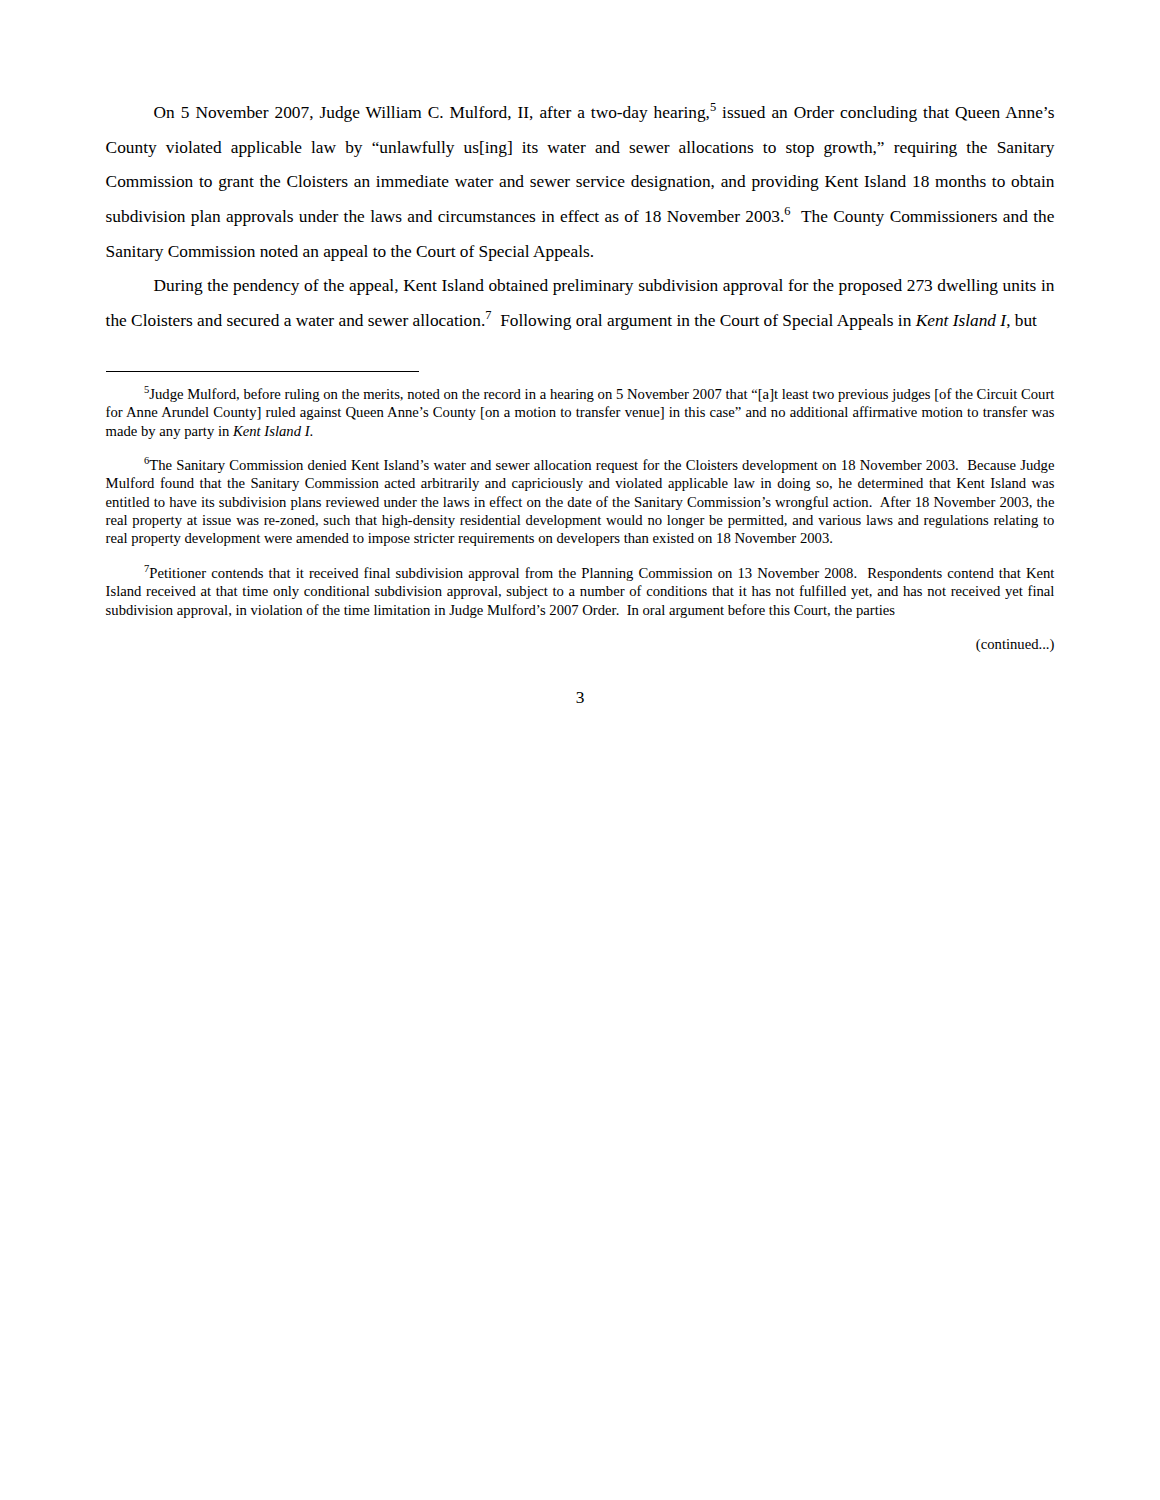On 5 November 2007, Judge William C. Mulford, II, after a two-day hearing,5 issued an Order concluding that Queen Anne’s County violated applicable law by “unlawfully us[ing] its water and sewer allocations to stop growth,” requiring the Sanitary Commission to grant the Cloisters an immediate water and sewer service designation, and providing Kent Island 18 months to obtain subdivision plan approvals under the laws and circumstances in effect as of 18 November 2003.6 The County Commissioners and the Sanitary Commission noted an appeal to the Court of Special Appeals.
During the pendency of the appeal, Kent Island obtained preliminary subdivision approval for the proposed 273 dwelling units in the Cloisters and secured a water and sewer allocation.7 Following oral argument in the Court of Special Appeals in Kent Island I, but
5Judge Mulford, before ruling on the merits, noted on the record in a hearing on 5 November 2007 that “[a]t least two previous judges [of the Circuit Court for Anne Arundel County] ruled against Queen Anne’s County [on a motion to transfer venue] in this case” and no additional affirmative motion to transfer was made by any party in Kent Island I.
6The Sanitary Commission denied Kent Island’s water and sewer allocation request for the Cloisters development on 18 November 2003. Because Judge Mulford found that the Sanitary Commission acted arbitrarily and capriciously and violated applicable law in doing so, he determined that Kent Island was entitled to have its subdivision plans reviewed under the laws in effect on the date of the Sanitary Commission’s wrongful action. After 18 November 2003, the real property at issue was re-zoned, such that high-density residential development would no longer be permitted, and various laws and regulations relating to real property development were amended to impose stricter requirements on developers than existed on 18 November 2003.
7Petitioner contends that it received final subdivision approval from the Planning Commission on 13 November 2008. Respondents contend that Kent Island received at that time only conditional subdivision approval, subject to a number of conditions that it has not fulfilled yet, and has not received yet final subdivision approval, in violation of the time limitation in Judge Mulford’s 2007 Order. In oral argument before this Court, the parties
(continued...)
3